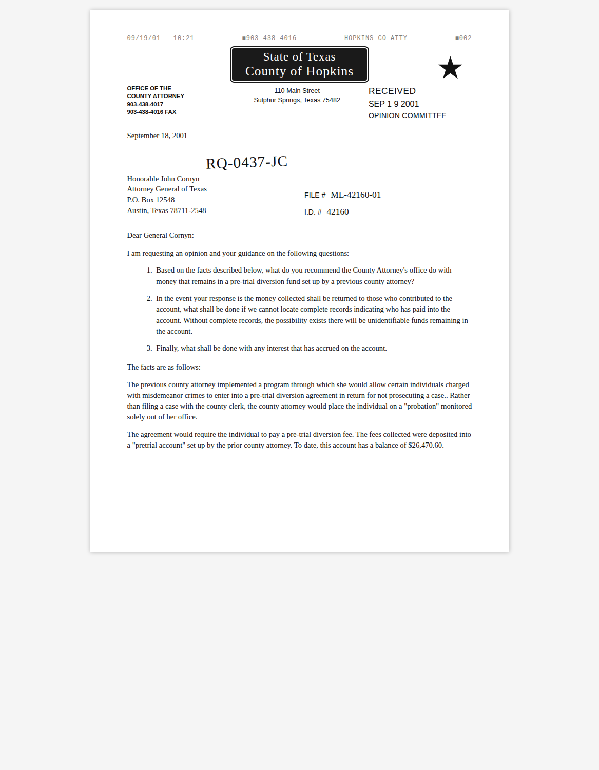09/19/01 10:21 ■903 438 4016 HOPKINS CO ATTY ■002
State of Texas County of Hopkins
★
Office of the
County Attorney
903-438-4017
903-438-4016 Fax
110 Main Street
Sulphur Springs, Texas 75482
RECEIVED
SEP 1 9 2001
OPINION COMMITTEE
September 18, 2001
RQ-0437-JC
Honorable John Cornyn
Attorney General of Texas
P.O. Box 12548
Austin, Texas 78711-2548
FILE # ML-42160-01
I.D. # 42160
Dear General Cornyn:
I am requesting an opinion and your guidance on the following questions:
Based on the facts described below, what do you recommend the County Attorney's office do with money that remains in a pre-trial diversion fund set up by a previous county attorney?
In the event your response is the money collected shall be returned to those who contributed to the account, what shall be done if we cannot locate complete records indicating who has paid into the account. Without complete records, the possibility exists there will be unidentifiable funds remaining in the account.
Finally, what shall be done with any interest that has accrued on the account.
The facts are as follows:
The previous county attorney implemented a program through which she would allow certain individuals charged with misdemeanor crimes to enter into a pre-trial diversion agreement in return for not prosecuting a case.. Rather than filing a case with the county clerk, the county attorney would place the individual on a "probation" monitored solely out of her office.
The agreement would require the individual to pay a pre-trial diversion fee. The fees collected were deposited into a "pretrial account" set up by the prior county attorney. To date, this account has a balance of $26,470.60.